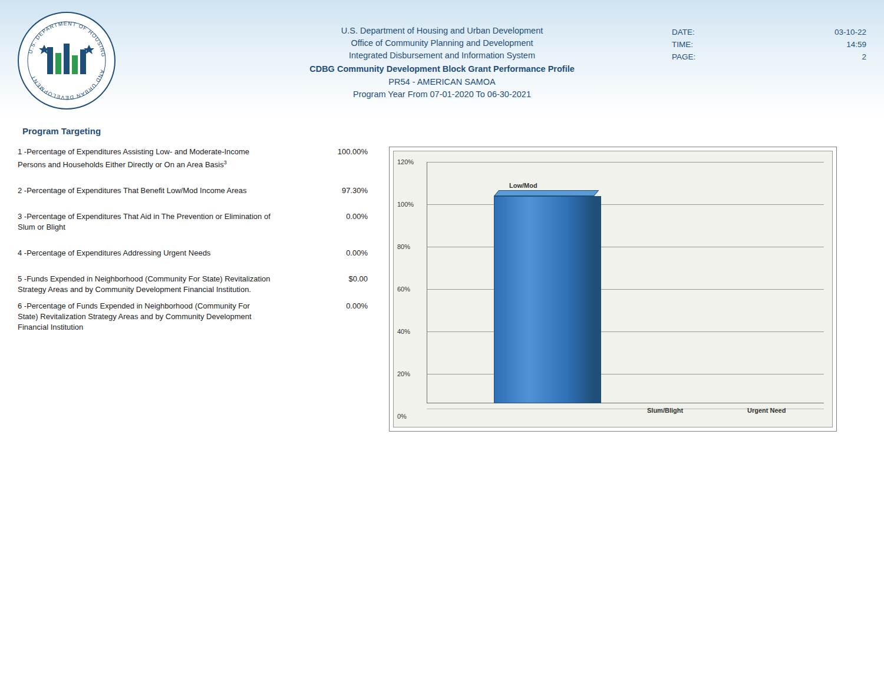U.S. DEPARTMENT OF HOUSING AND URBAN DEVELOPMENT
U.S. Department of Housing and Urban Development
Office of Community Planning and Development
Integrated Disbursement and Information System
CDBG Community Development Block Grant Performance Profile
PR54 - AMERICAN SAMOA
Program Year From 07-01-2020 To 06-30-2021
DATE: 03-10-22
TIME: 14:59
PAGE: 2
Program Targeting
| 1 -Percentage of Expenditures Assisting Low- and Moderate-Income Persons and Households Either Directly or On an Area Basis 3 | 100.00% |
| 2 -Percentage of Expenditures That Benefit Low/Mod Income Areas | 97.30% |
| 3 -Percentage of Expenditures That Aid in The Prevention or Elimination of Slum or Blight | 0.00% |
| 4 -Percentage of Expenditures Addressing Urgent Needs | 0.00% |
| 5 -Funds Expended in Neighborhood (Community For State) Revitalization Strategy Areas and by Community Development Financial Institution. | $0.00 |
| 6 -Percentage of Funds Expended in Neighborhood (Community For State) Revitalization Strategy Areas and by Community Development Financial Institution | 0.00% |
120%
100%
80%
60%
40%
20%
0%
Low/Mod
Slum/Blight
Urgent Need